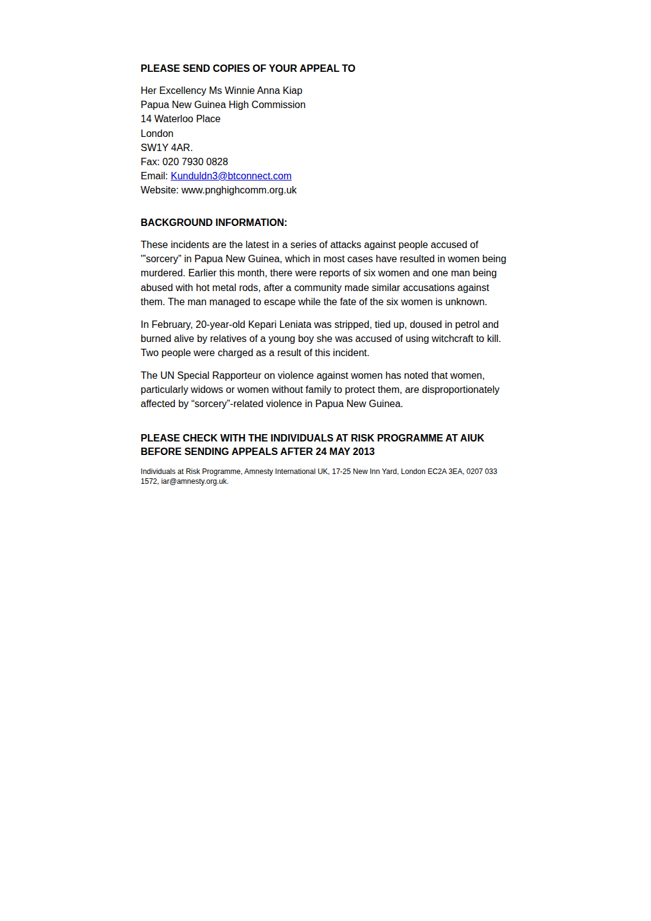PLEASE SEND COPIES OF YOUR APPEAL TO
Her Excellency Ms Winnie Anna Kiap
Papua New Guinea High Commission
14 Waterloo Place
London
SW1Y 4AR.
Fax: 020 7930 0828
Email: Kunduldn3@btconnect.com
Website: www.pnghighcomm.org.uk
BACKGROUND INFORMATION:
These incidents are the latest in a series of attacks against people accused of '”sorcery” in Papua New Guinea, which in most cases have resulted in women being murdered. Earlier this month, there were reports of six women and one man being abused with hot metal rods, after a community made similar accusations against them. The man managed to escape while the fate of the six women is unknown.
In February, 20-year-old Kepari Leniata was stripped, tied up, doused in petrol and burned alive by relatives of a young boy she was accused of using witchcraft to kill. Two people were charged as a result of this incident.
The UN Special Rapporteur on violence against women has noted that women, particularly widows or women without family to protect them, are disproportionately affected by “sorcery”-related violence in Papua New Guinea.
PLEASE CHECK WITH THE INDIVIDUALS AT RISK PROGRAMME AT AIUK BEFORE SENDING APPEALS AFTER 24 MAY 2013
Individuals at Risk Programme, Amnesty International UK, 17-25 New Inn Yard, London EC2A 3EA, 0207 033 1572, iar@amnesty.org.uk.